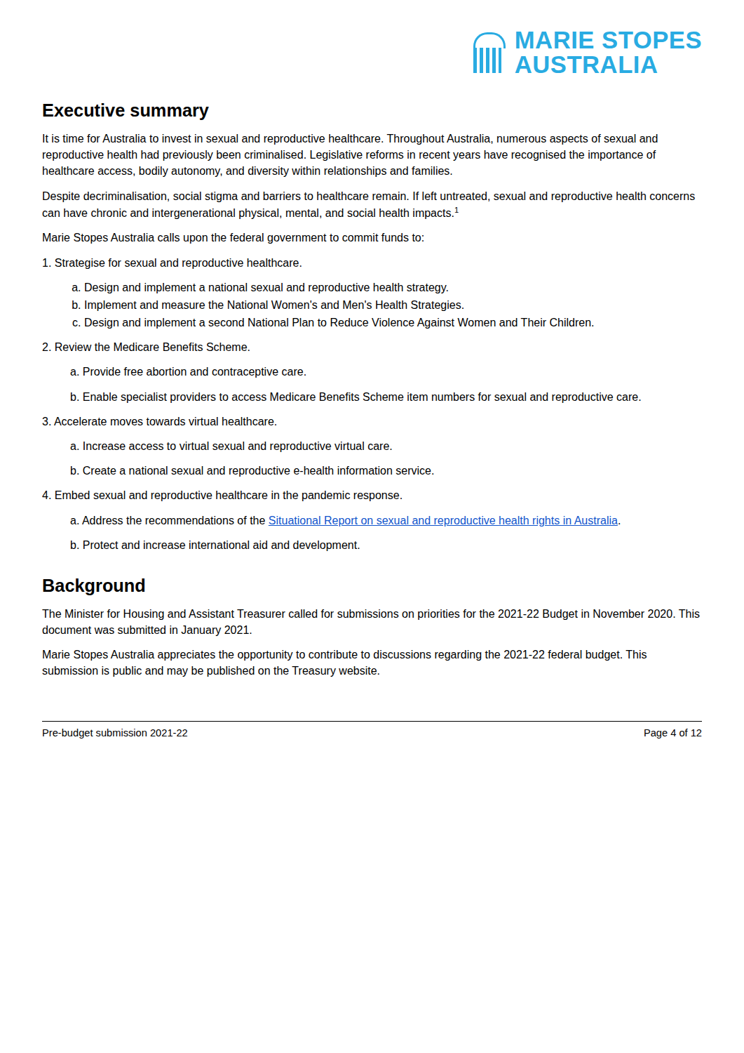MARIE STOPES AUSTRALIA
Executive summary
It is time for Australia to invest in sexual and reproductive healthcare. Throughout Australia, numerous aspects of sexual and reproductive health had previously been criminalised. Legislative reforms in recent years have recognised the importance of healthcare access, bodily autonomy, and diversity within relationships and families.
Despite decriminalisation, social stigma and barriers to healthcare remain. If left untreated, sexual and reproductive health concerns can have chronic and intergenerational physical, mental, and social health impacts.1
Marie Stopes Australia calls upon the federal government to commit funds to:
1. Strategise for sexual and reproductive healthcare.
Design and implement a national sexual and reproductive health strategy.
Implement and measure the National Women's and Men's Health Strategies.
Design and implement a second National Plan to Reduce Violence Against Women and Their Children.
2. Review the Medicare Benefits Scheme.
a. Provide free abortion and contraceptive care.
b. Enable specialist providers to access Medicare Benefits Scheme item numbers for sexual and reproductive care.
3. Accelerate moves towards virtual healthcare.
a. Increase access to virtual sexual and reproductive virtual care.
b. Create a national sexual and reproductive e-health information service.
4. Embed sexual and reproductive healthcare in the pandemic response.
a. Address the recommendations of the Situational Report on sexual and reproductive health rights in Australia.
b. Protect and increase international aid and development.
Background
The Minister for Housing and Assistant Treasurer called for submissions on priorities for the 2021-22 Budget in November 2020. This document was submitted in January 2021.
Marie Stopes Australia appreciates the opportunity to contribute to discussions regarding the 2021-22 federal budget. This submission is public and may be published on the Treasury website.
Pre-budget submission 2021-22 Page 4 of 12